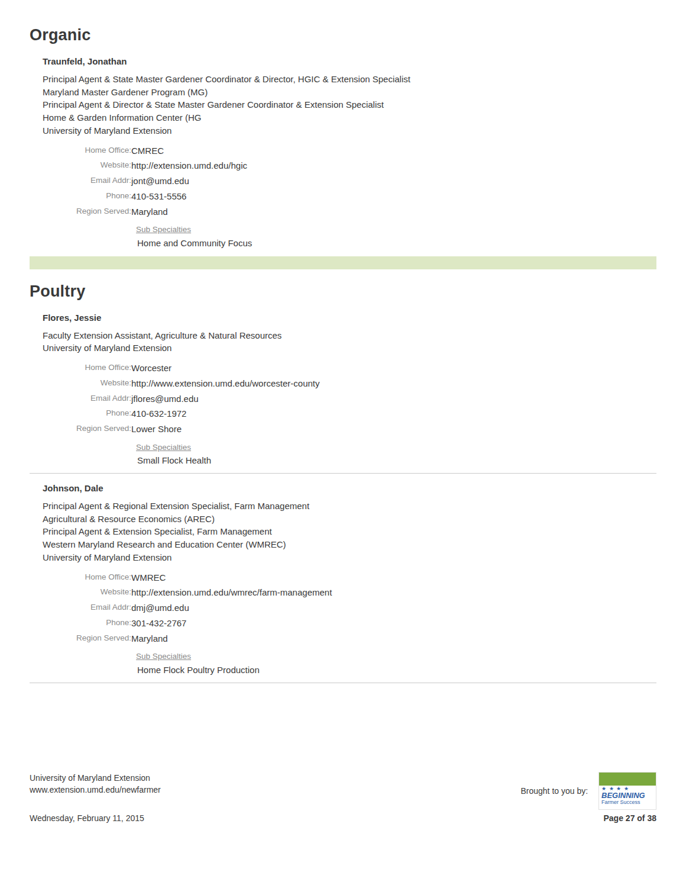Organic
Traunfeld, Jonathan
Principal Agent & State Master Gardener Coordinator & Director, HGIC & Extension Specialist
Maryland Master Gardener Program (MG)
Principal Agent & Director & State Master Gardener Coordinator & Extension Specialist
Home & Garden Information Center (HG
University of Maryland Extension
| Home Office: | CMREC |
| Website: | http://extension.umd.edu/hgic |
| Email Addr: | jont@umd.edu |
| Phone: | 410-531-5556 |
| Region Served: | Maryland |
Sub Specialties
Home and Community Focus
Poultry
Flores, Jessie
Faculty Extension Assistant, Agriculture & Natural Resources
University of Maryland Extension
| Home Office: | Worcester |
| Website: | http://www.extension.umd.edu/worcester-county |
| Email Addr: | jflores@umd.edu |
| Phone: | 410-632-1972 |
| Region Served: | Lower Shore |
Sub Specialties
Small Flock Health
Johnson, Dale
Principal Agent & Regional Extension Specialist, Farm Management
Agricultural & Resource Economics (AREC)
Principal Agent & Extension Specialist, Farm Management
Western Maryland Research and Education Center (WMREC)
University of Maryland Extension
| Home Office: | WMREC |
| Website: | http://extension.umd.edu/wmrec/farm-management |
| Email Addr: | dmj@umd.edu |
| Phone: | 301-432-2767 |
| Region Served: | Maryland |
Sub Specialties
Home Flock Poultry Production
University of Maryland Extension
www.extension.umd.edu/newfarmer
Brought to you by:
★ ★ ★ ★
BEGINNING
Farmer Success
Wednesday, February 11, 2015 Page 27 of 38